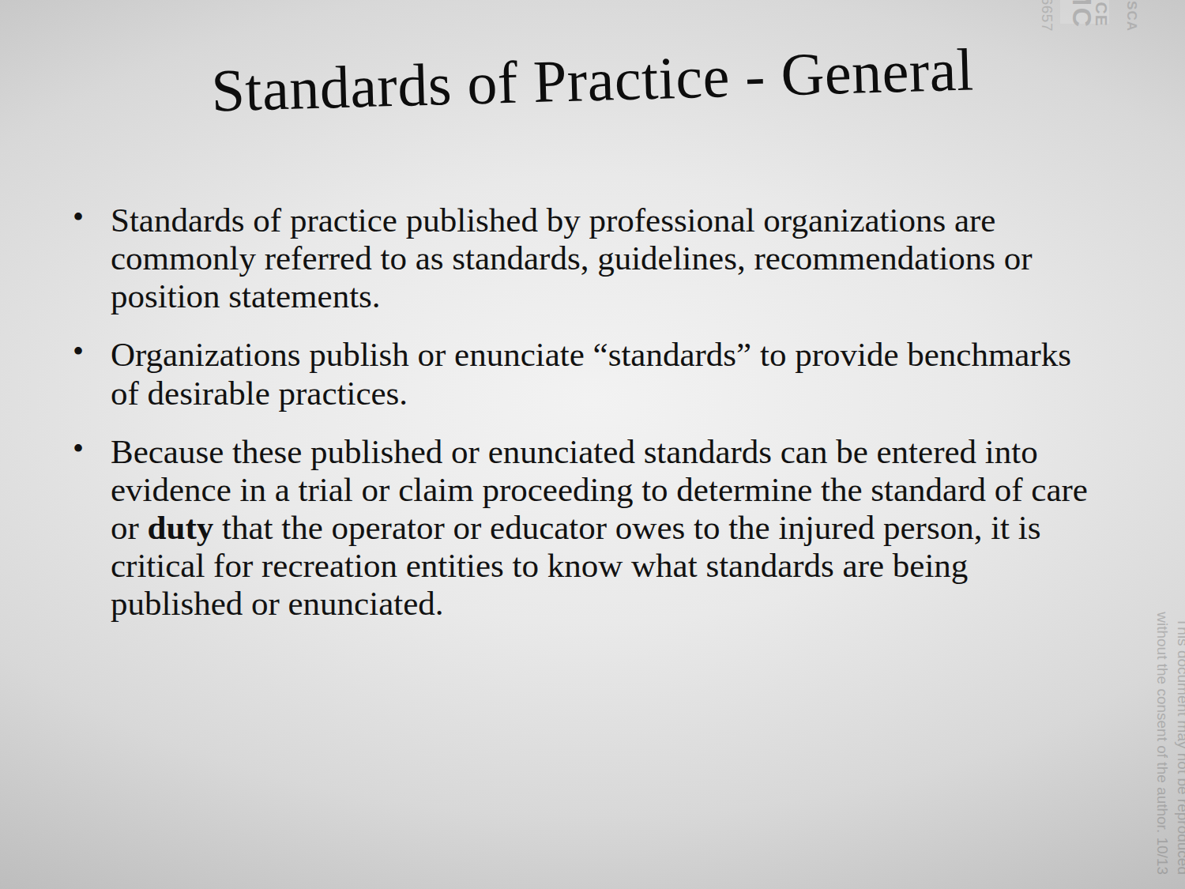Standards of Practice - General
Standards of practice published by professional organizations are commonly referred to as standards, guidelines, recommendations or position statements.
Organizations publish or enunciate “standards” to provide benchmarks of desirable practices.
Because these published or enunciated standards can be entered into evidence in a trial or claim proceeding to determine the standard of care or duty that the operator or educator owes to the injured person, it is critical for recreation entities to know what standards are being published or enunciated.
WILDERNESS RISK MANAGEMENT CONFERENCE
WRMC
NOLS OUTWARD BOUND SCA
www.nols.edu/wrmc (800) 710-6657
This document may not be reproduced without the consent of the author. 10/13